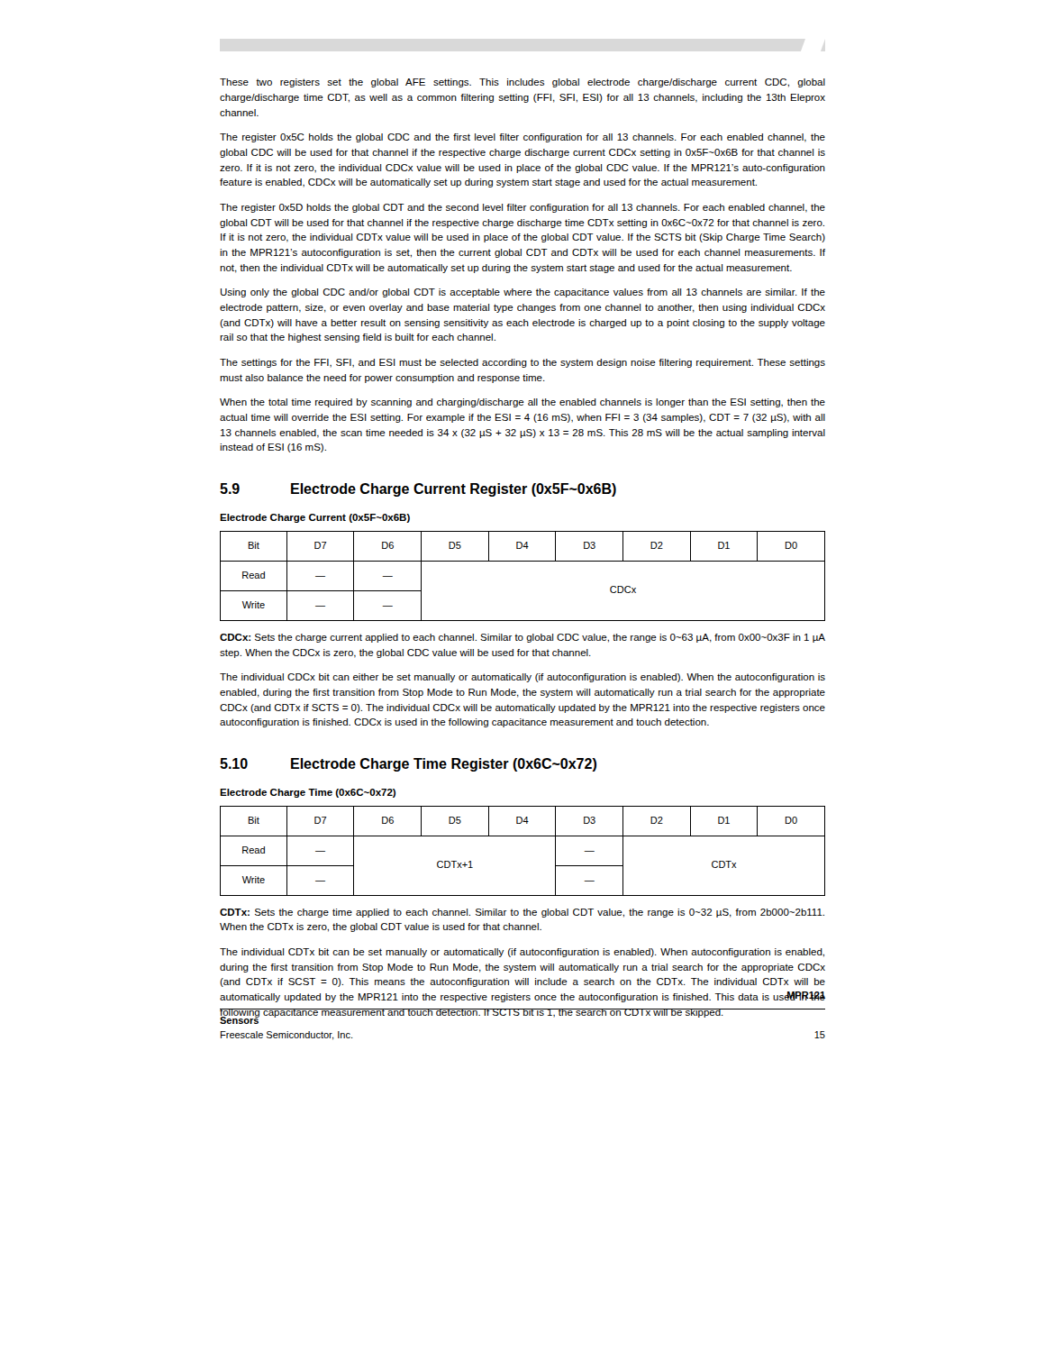These two registers set the global AFE settings. This includes global electrode charge/discharge current CDC, global charge/discharge time CDT, as well as a common filtering setting (FFI, SFI, ESI) for all 13 channels, including the 13th Eleprox channel.
The register 0x5C holds the global CDC and the first level filter configuration for all 13 channels. For each enabled channel, the global CDC will be used for that channel if the respective charge discharge current CDCx setting in 0x5F~0x6B for that channel is zero. If it is not zero, the individual CDCx value will be used in place of the global CDC value. If the MPR121’s auto-configuration feature is enabled, CDCx will be automatically set up during system start stage and used for the actual measurement.
The register 0x5D holds the global CDT and the second level filter configuration for all 13 channels. For each enabled channel, the global CDT will be used for that channel if the respective charge discharge time CDTx setting in 0x6C~0x72 for that channel is zero. If it is not zero, the individual CDTx value will be used in place of the global CDT value. If the SCTS bit (Skip Charge Time Search) in the MPR121’s autoconfiguration is set, then the current global CDT and CDTx will be used for each channel measurements. If not, then the individual CDTx will be automatically set up during the system start stage and used for the actual measurement.
Using only the global CDC and/or global CDT is acceptable where the capacitance values from all 13 channels are similar. If the electrode pattern, size, or even overlay and base material type changes from one channel to another, then using individual CDCx (and CDTx) will have a better result on sensing sensitivity as each electrode is charged up to a point closing to the supply voltage rail so that the highest sensing field is built for each channel.
The settings for the FFI, SFI, and ESI must be selected according to the system design noise filtering requirement. These settings must also balance the need for power consumption and response time.
When the total time required by scanning and charging/discharge all the enabled channels is longer than the ESI setting, then the actual time will override the ESI setting. For example if the ESI = 4 (16 mS), when FFI = 3 (34 samples), CDT = 7 (32 µS), with all 13 channels enabled, the scan time needed is 34 x (32 µS + 32 µS) x 13 = 28 mS. This 28 mS will be the actual sampling interval instead of ESI (16 mS).
5.9 Electrode Charge Current Register (0x5F~0x6B)
Electrode Charge Current (0x5F~0x6B)
| Bit | D7 | D6 | D5 | D4 | D3 | D2 | D1 | D0 |
| Read | — | — | CDCx |
| Write | — | — |
CDCx: Sets the charge current applied to each channel. Similar to global CDC value, the range is 0~63 µA, from 0x00~0x3F in 1 µA step. When the CDCx is zero, the global CDC value will be used for that channel.
The individual CDCx bit can either be set manually or automatically (if autoconfiguration is enabled). When the autoconfiguration is enabled, during the first transition from Stop Mode to Run Mode, the system will automatically run a trial search for the appropriate CDCx (and CDTx if SCTS = 0). The individual CDCx will be automatically updated by the MPR121 into the respective registers once autoconfiguration is finished. CDCx is used in the following capacitance measurement and touch detection.
5.10 Electrode Charge Time Register (0x6C~0x72)
Electrode Charge Time (0x6C~0x72)
| Bit | D7 | D6 | D5 | D4 | D3 | D2 | D1 | D0 |
| Read | — | CDTx+1 | — | CDTx |
| Write | — | — |
CDTx: Sets the charge time applied to each channel. Similar to the global CDT value, the range is 0~32 µS, from 2b000~2b111. When the CDTx is zero, the global CDT value is used for that channel.
The individual CDTx bit can be set manually or automatically (if autoconfiguration is enabled). When autoconfiguration is enabled, during the first transition from Stop Mode to Run Mode, the system will automatically run a trial search for the appropriate CDCx (and CDTx if SCST = 0). This means the autoconfiguration will include a search on the CDTx. The individual CDTx will be automatically updated by the MPR121 into the respective registers once the autoconfiguration is finished. This data is used in the following capacitance measurement and touch detection. If SCTS bit is 1, the search on CDTx will be skipped.
MPR121
Sensors
Freescale Semiconductor, Inc.
15